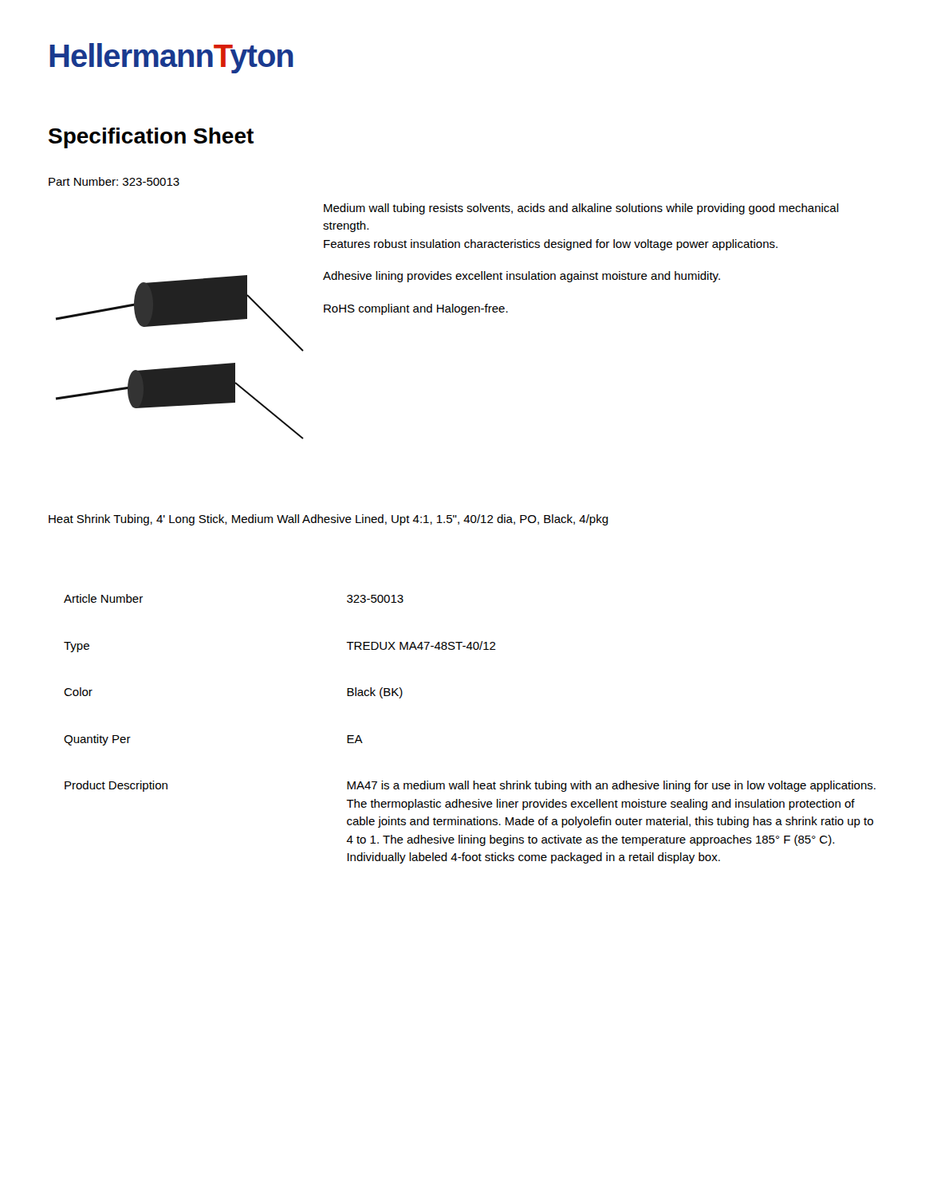Hellermann Tyton
Specification Sheet
Part Number: 323-50013
Medium wall tubing resists solvents, acids and alkaline solutions while providing good mechanical strength.
Features robust insulation characteristics designed for low voltage power applications.
Adhesive lining provides excellent insulation against moisture and humidity.
RoHS compliant and Halogen-free.
Heat Shrink Tubing, 4' Long Stick, Medium Wall Adhesive Lined, Upt 4:1, 1.5", 40/12 dia, PO, Black, 4/pkg
| Article Number | 323-50013 |
| Type | TREDUX MA47-48ST-40/12 |
| Color | Black (BK) |
| Quantity Per | EA |
| Product Description | MA47 is a medium wall heat shrink tubing with an adhesive lining for use in low voltage applications. The thermoplastic adhesive liner provides excellent moisture sealing and insulation protection of cable joints and terminations. Made of a polyolefin outer material, this tubing has a shrink ratio up to 4 to 1. The adhesive lining begins to activate as the temperature approaches 185° F (85° C). Individually labeled 4-foot sticks come packaged in a retail display box. |